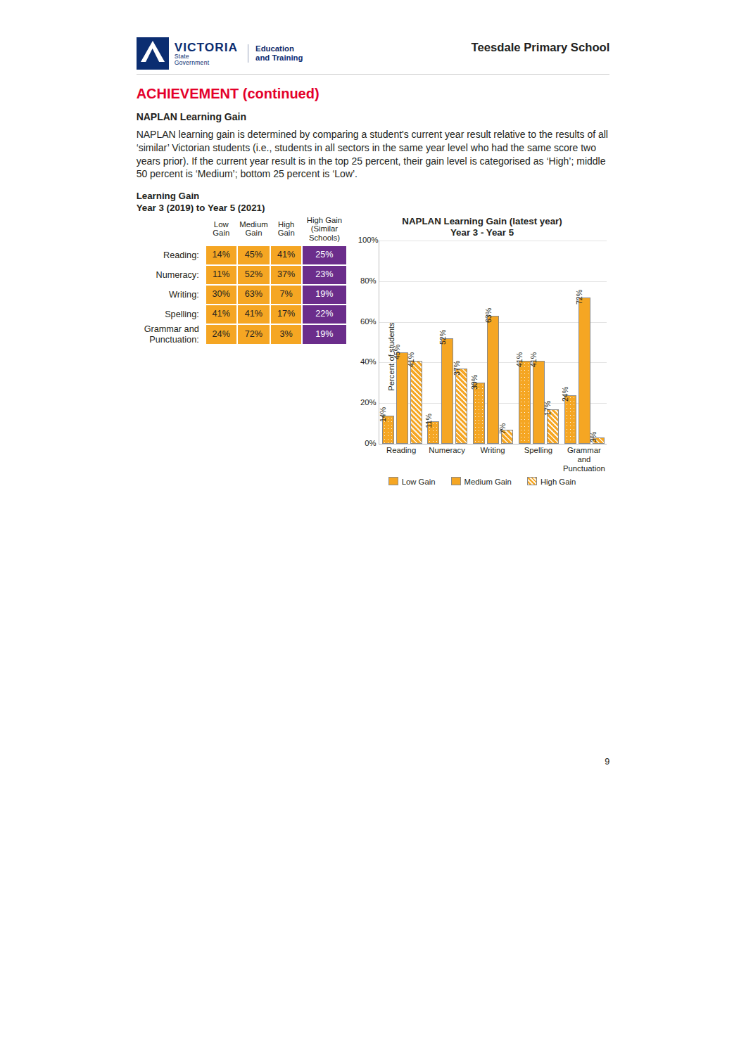VICTORIA State
Government
Education
and Training
Teesdale Primary School
ACHIEVEMENT (continued)
NAPLAN Learning Gain
NAPLAN learning gain is determined by comparing a student's current year result relative to the results of all ‘similar’ Victorian students (i.e., students in all sectors in the same year level who had the same score two years prior). If the current year result is in the top 25 percent, their gain level is categorised as ‘High’; middle 50 percent is ‘Medium’; bottom 25 percent is ‘Low’.
Learning Gain
Year 3 (2019) to Year 5 (2021)
| | Low Gain | Medium Gain | High Gain | High Gain (Similar Schools) |
| --- | --- | --- | --- | --- |
| Reading: | 14% | 45% | 41% | 25% |
| Numeracy: | 11% | 52% | 37% | 23% |
| Writing: | 30% | 63% | 7% | 19% |
| Spelling: | 41% | 41% | 17% | 22% |
| Grammar and Punctuation: | 24% | 72% | 3% | 19% |
NAPLAN Learning Gain (latest year)
Year 3 - Year 5
Percent of students
100%
80%
60%
40%
20%
0%
14%
45%
41%
11%
52%
37%
30%
63%
7%
41%
41%
17%
24%
72%
3%
Reading
Numeracy
Writing
Spelling
Grammar and
Punctuation
Low Gain Medium Gain High Gain
9